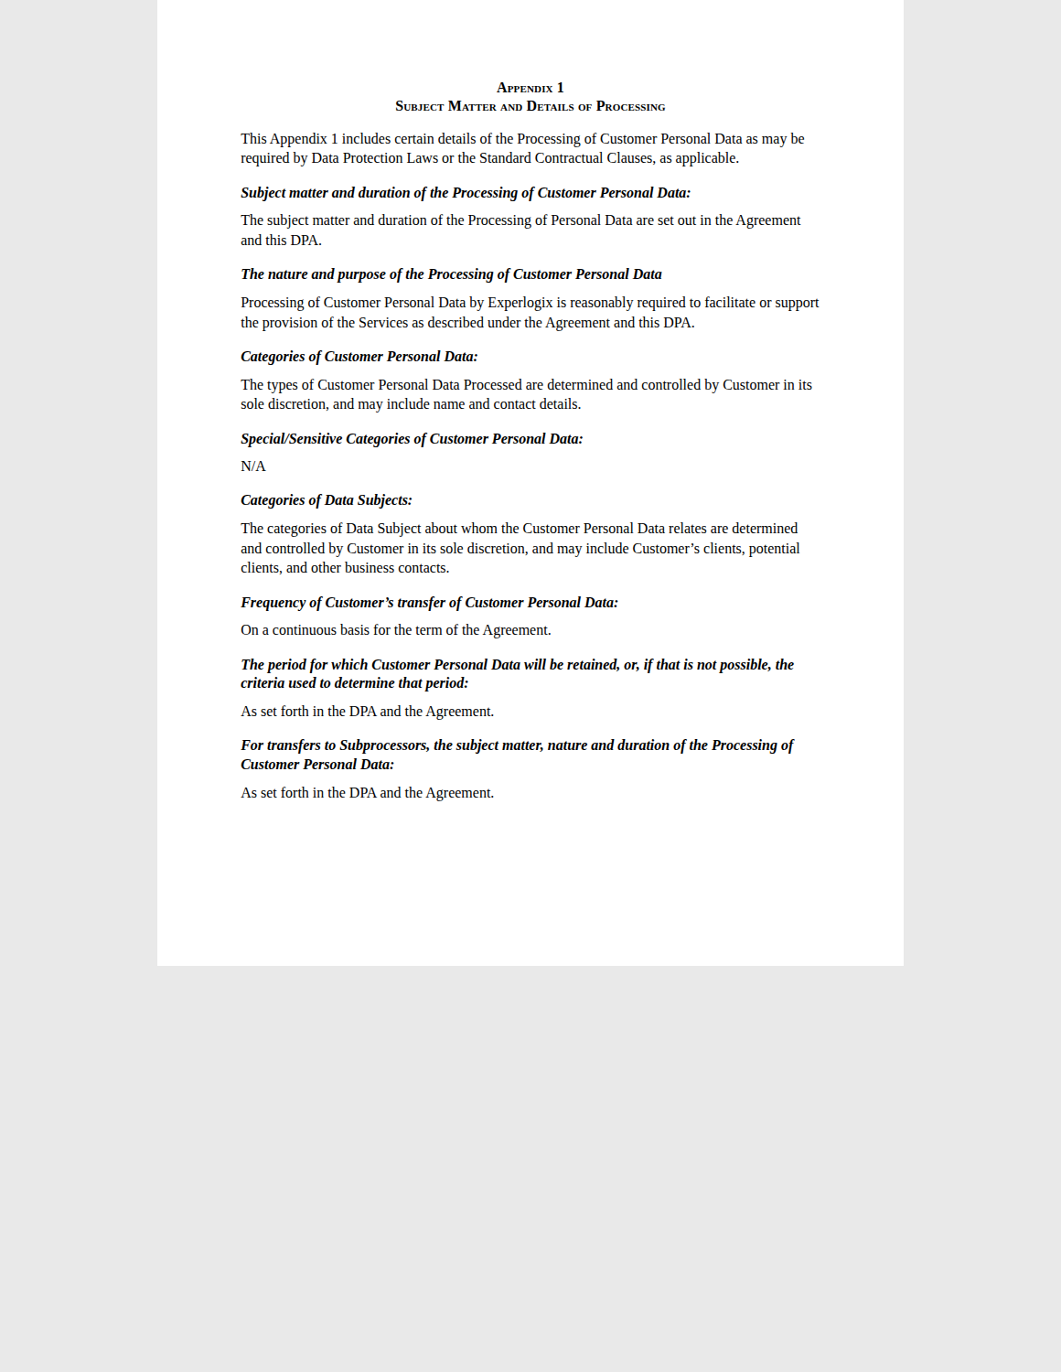Appendix 1 Subject Matter and Details of Processing
This Appendix 1 includes certain details of the Processing of Customer Personal Data as may be required by Data Protection Laws or the Standard Contractual Clauses, as applicable.
Subject matter and duration of the Processing of Customer Personal Data:
The subject matter and duration of the Processing of Personal Data are set out in the Agreement and this DPA.
The nature and purpose of the Processing of Customer Personal Data
Processing of Customer Personal Data by Experlogix is reasonably required to facilitate or support the provision of the Services as described under the Agreement and this DPA.
Categories of Customer Personal Data:
The types of Customer Personal Data Processed are determined and controlled by Customer in its sole discretion, and may include name and contact details.
Special/Sensitive Categories of Customer Personal Data:
N/A
Categories of Data Subjects:
The categories of Data Subject about whom the Customer Personal Data relates are determined and controlled by Customer in its sole discretion, and may include Customer’s clients, potential clients, and other business contacts.
Frequency of Customer’s transfer of Customer Personal Data:
On a continuous basis for the term of the Agreement.
The period for which Customer Personal Data will be retained, or, if that is not possible, the criteria used to determine that period:
As set forth in the DPA and the Agreement.
For transfers to Subprocessors, the subject matter, nature and duration of the Processing of Customer Personal Data:
As set forth in the DPA and the Agreement.